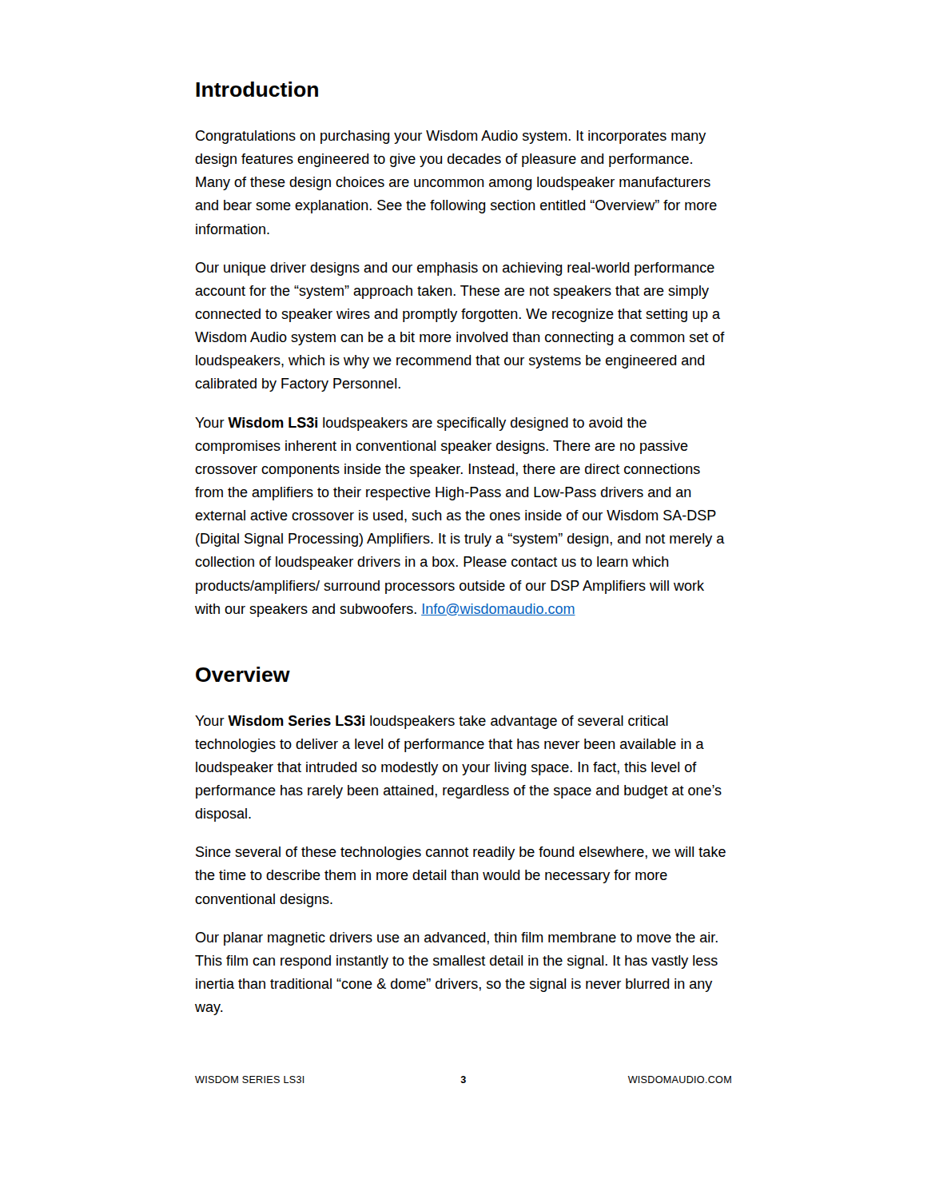Introduction
Congratulations on purchasing your Wisdom Audio system. It incorporates many design features engineered to give you decades of pleasure and performance. Many of these design choices are uncommon among loudspeaker manufacturers and bear some explanation. See the following section entitled “Overview” for more information.
Our unique driver designs and our emphasis on achieving real-world performance account for the “system” approach taken. These are not speakers that are simply connected to speaker wires and promptly forgotten. We recognize that setting up a Wisdom Audio system can be a bit more involved than connecting a common set of loudspeakers, which is why we recommend that our systems be engineered and calibrated by Factory Personnel.
Your Wisdom LS3i loudspeakers are specifically designed to avoid the compromises inherent in conventional speaker designs. There are no passive crossover components inside the speaker. Instead, there are direct connections from the amplifiers to their respective High-Pass and Low-Pass drivers and an external active crossover is used, such as the ones inside of our Wisdom SA-DSP (Digital Signal Processing) Amplifiers. It is truly a “system” design, and not merely a collection of loudspeaker drivers in a box. Please contact us to learn which products/amplifiers/ surround processors outside of our DSP Amplifiers will work with our speakers and subwoofers. Info@wisdomaudio.com
Overview
Your Wisdom Series LS3i loudspeakers take advantage of several critical technologies to deliver a level of performance that has never been available in a loudspeaker that intruded so modestly on your living space. In fact, this level of performance has rarely been attained, regardless of the space and budget at one’s disposal.
Since several of these technologies cannot readily be found elsewhere, we will take the time to describe them in more detail than would be necessary for more conventional designs.
Our planar magnetic drivers use an advanced, thin film membrane to move the air. This film can respond instantly to the smallest detail in the signal. It has vastly less inertia than traditional “cone & dome” drivers, so the signal is never blurred in any way.
WISDOM SERIES LS3I 3 WISDOMAUDIO.COM